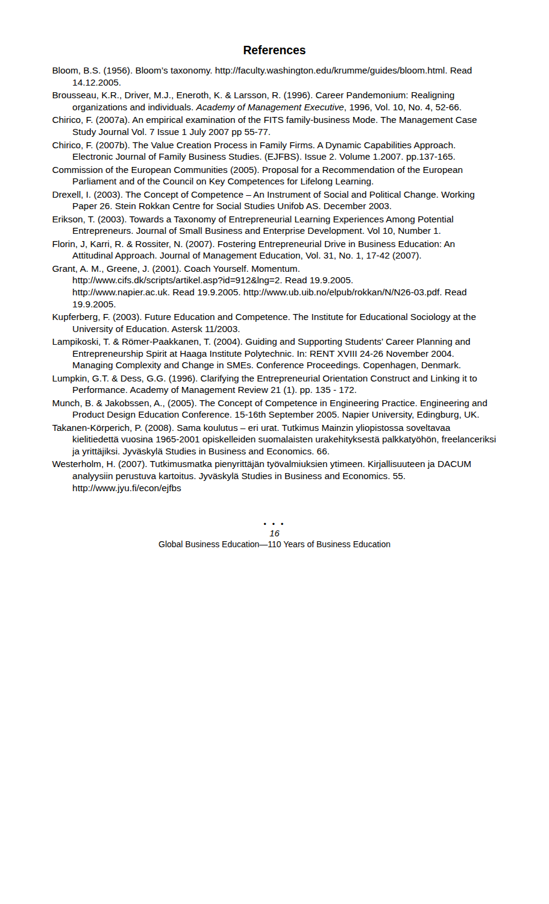References
Bloom, B.S. (1956). Bloom’s taxonomy. http://faculty.washington.edu/krumme/guides/bloom.html. Read 14.12.2005.
Brousseau, K.R., Driver, M.J., Eneroth, K. & Larsson, R. (1996). Career Pandemonium: Realigning organizations and individuals. Academy of Management Executive, 1996, Vol. 10, No. 4, 52-66.
Chirico, F. (2007a). An empirical examination of the FITS family-business Mode. The Management Case Study Journal Vol. 7 Issue 1 July 2007 pp 55-77.
Chirico, F. (2007b). The Value Creation Process in Family Firms. A Dynamic Capabilities Approach. Electronic Journal of Family Business Studies. (EJFBS). Issue 2. Volume 1.2007. pp.137-165.
Commission of the European Communities (2005). Proposal for a Recommendation of the European Parliament and of the Council on Key Competences for Lifelong Learning.
Drexell, I. (2003). The Concept of Competence – An Instrument of Social and Political Change. Working Paper 26. Stein Rokkan Centre for Social Studies Unifob AS. December 2003.
Erikson, T. (2003). Towards a Taxonomy of Entrepreneurial Learning Experiences Among Potential Entrepreneurs. Journal of Small Business and Enterprise Development. Vol 10, Number 1.
Florin, J, Karri, R. & Rossiter, N. (2007). Fostering Entrepreneurial Drive in Business Education: An Attitudinal Approach. Journal of Management Education, Vol. 31, No. 1, 17-42 (2007).
Grant, A. M., Greene, J. (2001). Coach Yourself. Momentum.
http://www.cifs.dk/scripts/artikel.asp?id=912&lng=2. Read 19.9.2005.
http://www.napier.ac.uk. Read 19.9.2005. http://www.ub.uib.no/elpub/rokkan/N/N26-03.pdf. Read 19.9.2005.
Kupferberg, F. (2003). Future Education and Competence. The Institute for Educational Sociology at the University of Education. Astersk 11/2003.
Lampikoski, T. & Römer-Paakkanen, T. (2004). Guiding and Supporting Students’ Career Planning and Entrepreneurship Spirit at Haaga Institute Polytechnic. In: RENT XVIII 24-26 November 2004. Managing Complexity and Change in SMEs. Conference Proceedings. Copenhagen, Denmark.
Lumpkin, G.T. & Dess, G.G. (1996). Clarifying the Entrepreneurial Orientation Construct and Linking it to Performance. Academy of Management Review 21 (1). pp. 135 - 172.
Munch, B. & Jakobssen, A., (2005). The Concept of Competence in Engineering Practice. Engineering and Product Design Education Conference. 15-16th September 2005. Napier University, Edingburg, UK.
Takanen-Körperich, P. (2008). Sama koulutus – eri urat. Tutkimus Mainzin yliopistossa soveltavaa kielitiedettä vuosina 1965-2001 opiskelleiden suomalaisten urakehityksestä palkkatyöhön, freelanceriksi ja yrittäjiksi. Jyväskylä Studies in Business and Economics. 66.
Westerholm, H. (2007). Tutkimusmatka pienyrittäjän työvalmiuksien ytimeen. Kirjallisuuteen ja DACUM analyysiin perustuva kartoitus. Jyväskylä Studies in Business and Economics. 55. http://www.jyu.fi/econ/ejfbs
• • •
16
Global Business Education—110 Years of Business Education